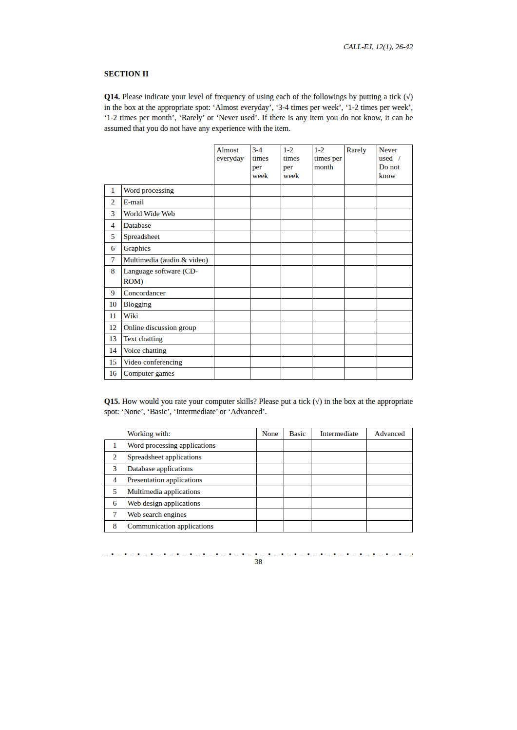CALL-EJ, 12(1), 26-42
SECTION II
Q14. Please indicate your level of frequency of using each of the followings by putting a tick (√) in the box at the appropriate spot: ‘Almost everyday’, ‘3-4 times per week’, ‘1-2 times per week’, ‘1-2 times per month’, ‘Rarely’ or ‘Never used’. If there is any item you do not know, it can be assumed that you do not have any experience with the item.
| | | Almost everyday | 3-4 times per week | 1-2 times per week | 1-2 times per month | Rarely | Never used / Do not know |
| --- | --- | --- | --- | --- | --- | --- | --- |
| 1 | Word processing | | | | | | |
| 2 | E-mail | | | | | | |
| 3 | World Wide Web | | | | | | |
| 4 | Database | | | | | | |
| 5 | Spreadsheet | | | | | | |
| 6 | Graphics | | | | | | |
| 7 | Multimedia (audio & video) | | | | | | |
| 8 | Language software (CD-ROM) | | | | | | |
| 9 | Concordancer | | | | | | |
| 10 | Blogging | | | | | | |
| 11 | Wiki | | | | | | |
| 12 | Online discussion group | | | | | | |
| 13 | Text chatting | | | | | | |
| 14 | Voice chatting | | | | | | |
| 15 | Video conferencing | | | | | | |
| 16 | Computer games | | | | | | |
Q15. How would you rate your computer skills? Please put a tick (√) in the box at the appropriate spot: ‘None’, ‘Basic’, ‘Intermediate’ or ‘Advanced’.
| | Working with: | None | Basic | Intermediate | Advanced |
| --- | --- | --- | --- | --- | --- |
| 1 | Word processing applications | | | | |
| 2 | Spreadsheet applications | | | | |
| 3 | Database applications | | | | |
| 4 | Presentation applications | | | | |
| 5 | Multimedia applications | | | | |
| 6 | Web design applications | | | | |
| 7 | Web search engines | | | | |
| 8 | Communication applications | | | | |
– • – • – • – • – • – • – • – • – • – • – • – • – • – • – • – • – • – • – • – • – • – • – • – • – • –
38